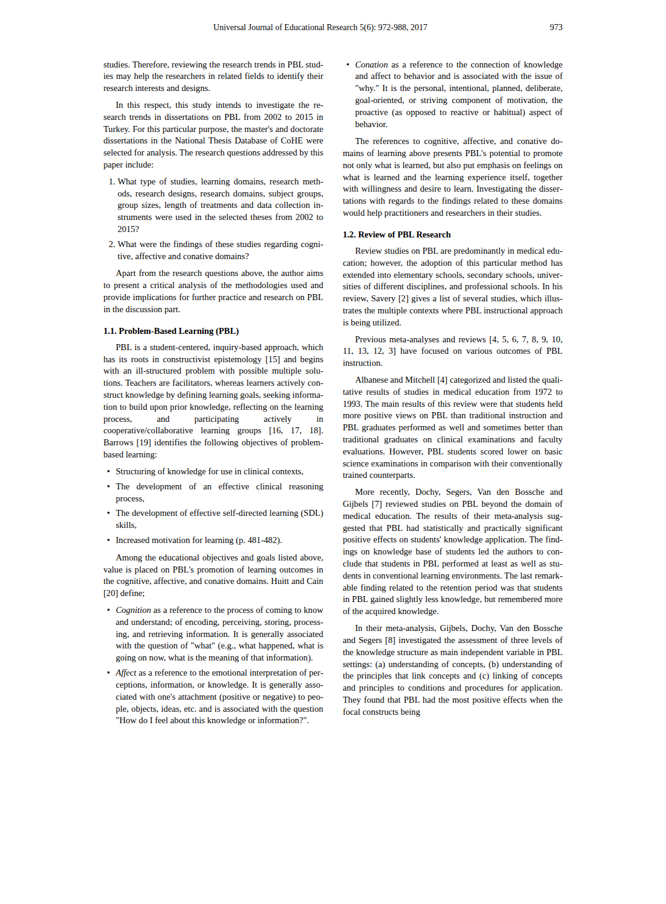Universal Journal of Educational Research 5(6): 972-988, 2017
973
studies. Therefore, reviewing the research trends in PBL studies may help the researchers in related fields to identify their research interests and designs.
In this respect, this study intends to investigate the research trends in dissertations on PBL from 2002 to 2015 in Turkey. For this particular purpose, the master's and doctorate dissertations in the National Thesis Database of CoHE were selected for analysis. The research questions addressed by this paper include:
What type of studies, learning domains, research methods, research designs, research domains, subject groups, group sizes, length of treatments and data collection instruments were used in the selected theses from 2002 to 2015?
What were the findings of these studies regarding cognitive, affective and conative domains?
Apart from the research questions above, the author aims to present a critical analysis of the methodologies used and provide implications for further practice and research on PBL in the discussion part.
1.1. Problem-Based Learning (PBL)
PBL is a student-centered, inquiry-based approach, which has its roots in constructivist epistemology [15] and begins with an ill-structured problem with possible multiple solutions. Teachers are facilitators, whereas learners actively construct knowledge by defining learning goals, seeking information to build upon prior knowledge, reflecting on the learning process, and participating actively in cooperative/collaborative learning groups [16, 17, 18]. Barrows [19] identifies the following objectives of problem-based learning:
Structuring of knowledge for use in clinical contexts,
The development of an effective clinical reasoning process,
The development of effective self-directed learning (SDL) skills,
Increased motivation for learning (p. 481-482).
Among the educational objectives and goals listed above, value is placed on PBL's promotion of learning outcomes in the cognitive, affective, and conative domains. Huitt and Cain [20] define;
Cognition as a reference to the process of coming to know and understand; of encoding, perceiving, storing, processing, and retrieving information. It is generally associated with the question of "what" (e.g., what happened, what is going on now, what is the meaning of that information).
Affect as a reference to the emotional interpretation of perceptions, information, or knowledge. It is generally associated with one's attachment (positive or negative) to people, objects, ideas, etc. and is associated with the question "How do I feel about this knowledge or information?".
Conation as a reference to the connection of knowledge and affect to behavior and is associated with the issue of "why." It is the personal, intentional, planned, deliberate, goal-oriented, or striving component of motivation, the proactive (as opposed to reactive or habitual) aspect of behavior.
The references to cognitive, affective, and conative domains of learning above presents PBL's potential to promote not only what is learned, but also put emphasis on feelings on what is learned and the learning experience itself, together with willingness and desire to learn. Investigating the dissertations with regards to the findings related to these domains would help practitioners and researchers in their studies.
1.2. Review of PBL Research
Review studies on PBL are predominantly in medical education; however, the adoption of this particular method has extended into elementary schools, secondary schools, universities of different disciplines, and professional schools. In his review, Savery [2] gives a list of several studies, which illustrates the multiple contexts where PBL instructional approach is being utilized.
Previous meta-analyses and reviews [4, 5, 6, 7, 8, 9, 10, 11, 13, 12, 3] have focused on various outcomes of PBL instruction.
Albanese and Mitchell [4] categorized and listed the qualitative results of studies in medical education from 1972 to 1993. The main results of this review were that students held more positive views on PBL than traditional instruction and PBL graduates performed as well and sometimes better than traditional graduates on clinical examinations and faculty evaluations. However, PBL students scored lower on basic science examinations in comparison with their conventionally trained counterparts.
More recently, Dochy, Segers, Van den Bossche and Gijbels [7] reviewed studies on PBL beyond the domain of medical education. The results of their meta-analysis suggested that PBL had statistically and practically significant positive effects on students' knowledge application. The findings on knowledge base of students led the authors to conclude that students in PBL performed at least as well as students in conventional learning environments. The last remarkable finding related to the retention period was that students in PBL gained slightly less knowledge, but remembered more of the acquired knowledge.
In their meta-analysis, Gijbels, Dochy, Van den Bossche and Segers [8] investigated the assessment of three levels of the knowledge structure as main independent variable in PBL settings: (a) understanding of concepts, (b) understanding of the principles that link concepts and (c) linking of concepts and principles to conditions and procedures for application. They found that PBL had the most positive effects when the focal constructs being